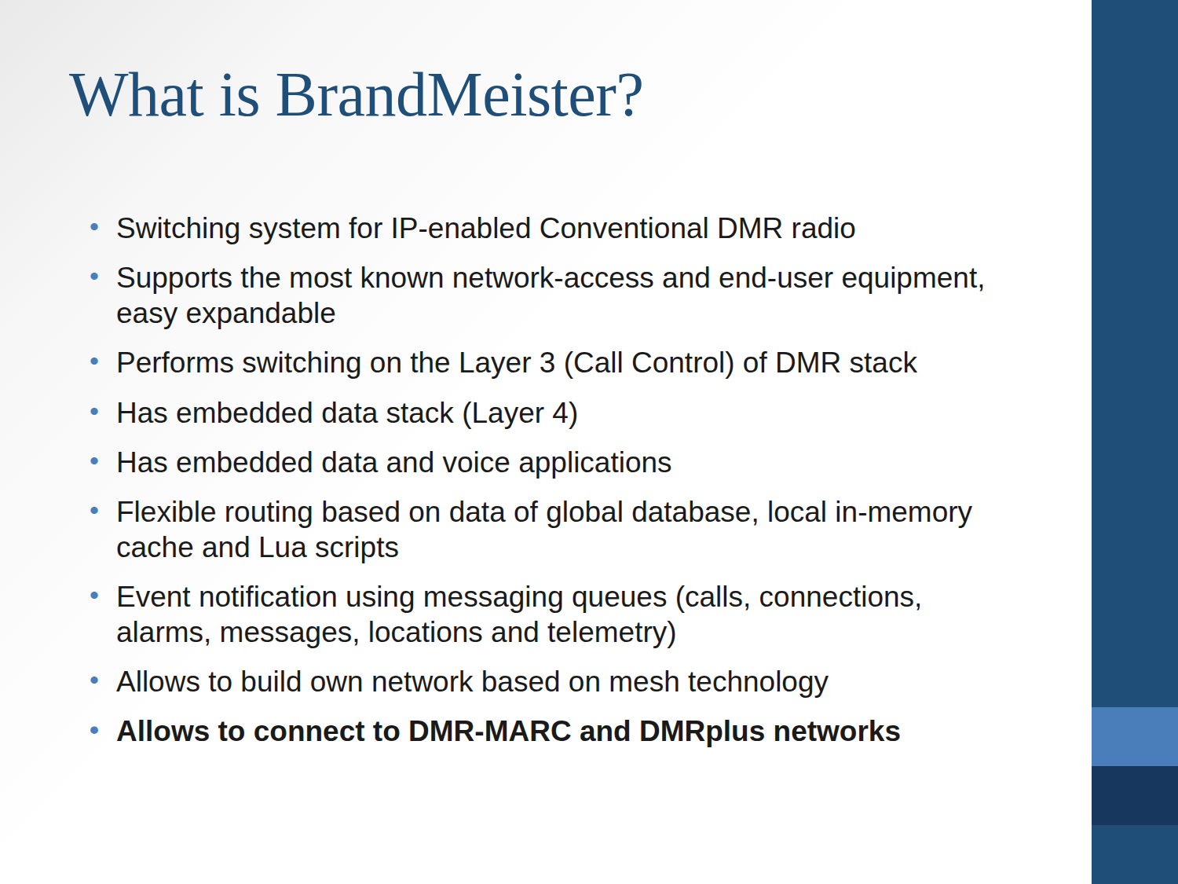What is BrandMeister?
Switching system for IP-enabled Conventional DMR radio
Supports the most known network-access and end-user equipment, easy expandable
Performs switching on the Layer 3 (Call Control) of DMR stack
Has embedded data stack (Layer 4)
Has embedded data and voice applications
Flexible routing based on data of global database, local in-memory cache and Lua scripts
Event notification using messaging queues (calls, connections, alarms, messages, locations and telemetry)
Allows to build own network based on mesh technology
Allows to connect to DMR-MARC and DMRplus networks